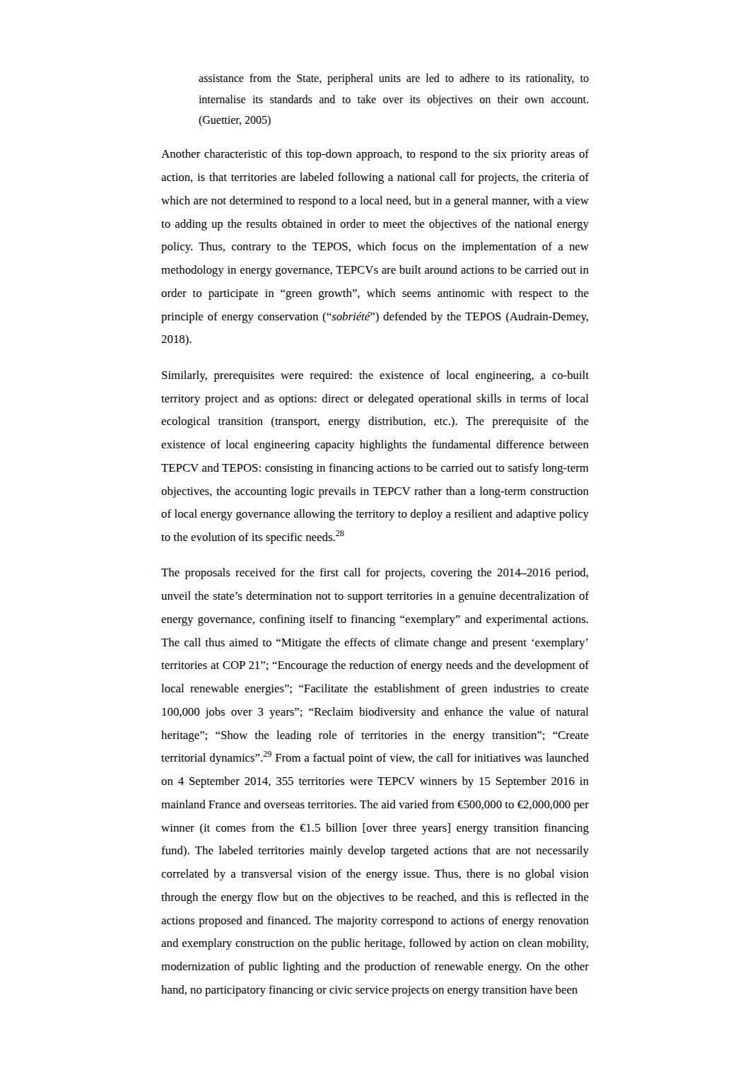assistance from the State, peripheral units are led to adhere to its rationality, to internalise its standards and to take over its objectives on their own account. (Guettier, 2005)
Another characteristic of this top-down approach, to respond to the six priority areas of action, is that territories are labeled following a national call for projects, the criteria of which are not determined to respond to a local need, but in a general manner, with a view to adding up the results obtained in order to meet the objectives of the national energy policy. Thus, contrary to the TEPOS, which focus on the implementation of a new methodology in energy governance, TEPCVs are built around actions to be carried out in order to participate in “green growth”, which seems antinomic with respect to the principle of energy conservation (“sobriété”) defended by the TEPOS (Audrain-Demey, 2018).
Similarly, prerequisites were required: the existence of local engineering, a co-built territory project and as options: direct or delegated operational skills in terms of local ecological transition (transport, energy distribution, etc.). The prerequisite of the existence of local engineering capacity highlights the fundamental difference between TEPCV and TEPOS: consisting in financing actions to be carried out to satisfy long-term objectives, the accounting logic prevails in TEPCV rather than a long-term construction of local energy governance allowing the territory to deploy a resilient and adaptive policy to the evolution of its specific needs.28
The proposals received for the first call for projects, covering the 2014–2016 period, unveil the state’s determination not to support territories in a genuine decentralization of energy governance, confining itself to financing “exemplary” and experimental actions. The call thus aimed to “Mitigate the effects of climate change and present ‘exemplary’ territories at COP 21”; “Encourage the reduction of energy needs and the development of local renewable energies”; “Facilitate the establishment of green industries to create 100,000 jobs over 3 years”; “Reclaim biodiversity and enhance the value of natural heritage”; “Show the leading role of territories in the energy transition”; “Create territorial dynamics”.29 From a factual point of view, the call for initiatives was launched on 4 September 2014, 355 territories were TEPCV winners by 15 September 2016 in mainland France and overseas territories. The aid varied from €500,000 to €2,000,000 per winner (it comes from the €1.5 billion [over three years] energy transition financing fund). The labeled territories mainly develop targeted actions that are not necessarily correlated by a transversal vision of the energy issue. Thus, there is no global vision through the energy flow but on the objectives to be reached, and this is reflected in the actions proposed and financed. The majority correspond to actions of energy renovation and exemplary construction on the public heritage, followed by action on clean mobility, modernization of public lighting and the production of renewable energy. On the other hand, no participatory financing or civic service projects on energy transition have been